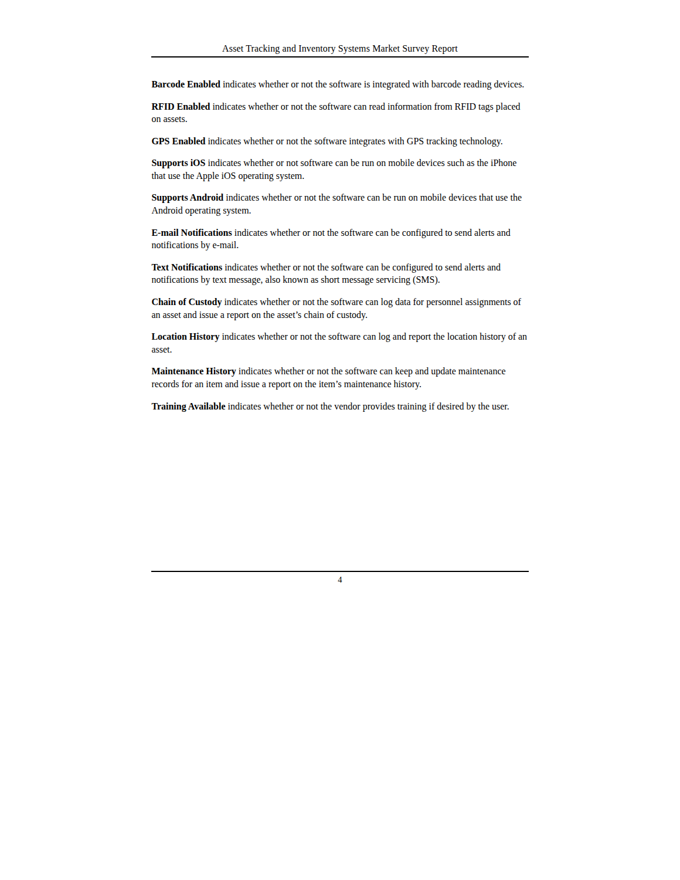Asset Tracking and Inventory Systems Market Survey Report
Barcode Enabled indicates whether or not the software is integrated with barcode reading devices.
RFID Enabled indicates whether or not the software can read information from RFID tags placed on assets.
GPS Enabled indicates whether or not the software integrates with GPS tracking technology.
Supports iOS indicates whether or not software can be run on mobile devices such as the iPhone that use the Apple iOS operating system.
Supports Android indicates whether or not the software can be run on mobile devices that use the Android operating system.
E-mail Notifications indicates whether or not the software can be configured to send alerts and notifications by e-mail.
Text Notifications indicates whether or not the software can be configured to send alerts and notifications by text message, also known as short message servicing (SMS).
Chain of Custody indicates whether or not the software can log data for personnel assignments of an asset and issue a report on the asset’s chain of custody.
Location History indicates whether or not the software can log and report the location history of an asset.
Maintenance History indicates whether or not the software can keep and update maintenance records for an item and issue a report on the item’s maintenance history.
Training Available indicates whether or not the vendor provides training if desired by the user.
4